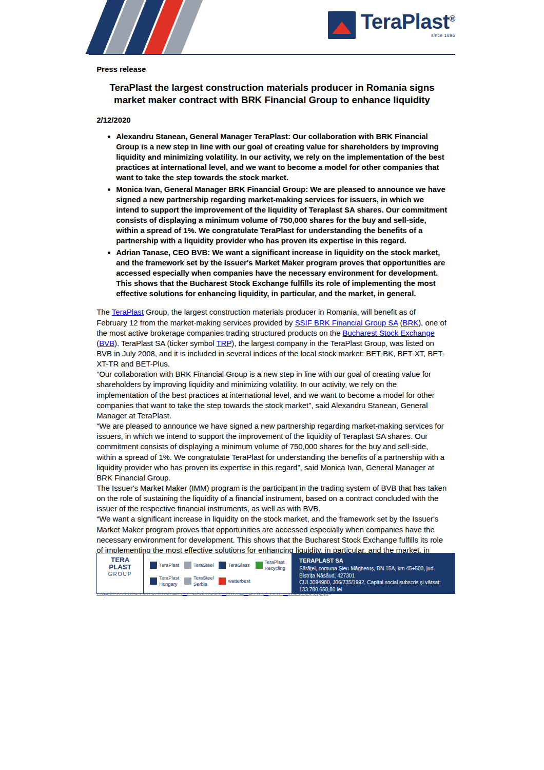TeraPlast®
since 1896
Press release
TeraPlast the largest construction materials producer in Romania signs market maker contract with BRK Financial Group to enhance liquidity
2/12/2020
Alexandru Stanean, General Manager TeraPlast: Our collaboration with BRK Financial Group is a new step in line with our goal of creating value for shareholders by improving liquidity and minimizing volatility. In our activity, we rely on the implementation of the best practices at international level, and we want to become a model for other companies that want to take the step towards the stock market.
Monica Ivan, General Manager BRK Financial Group: We are pleased to announce we have signed a new partnership regarding market-making services for issuers, in which we intend to support the improvement of the liquidity of Teraplast SA shares. Our commitment consists of displaying a minimum volume of 750,000 shares for the buy and sell-side, within a spread of 1%. We congratulate TeraPlast for understanding the benefits of a partnership with a liquidity provider who has proven its expertise in this regard.
Adrian Tanase, CEO BVB: We want a significant increase in liquidity on the stock market, and the framework set by the Issuer's Market Maker program proves that opportunities are accessed especially when companies have the necessary environment for development. This shows that the Bucharest Stock Exchange fulfills its role of implementing the most effective solutions for enhancing liquidity, in particular, and the market, in general.
The TeraPlast Group, the largest construction materials producer in Romania, will benefit as of February 12 from the market-making services provided by SSIF BRK Financial Group SA (BRK), one of the most active brokerage companies trading structured products on the Bucharest Stock Exchange (BVB). TeraPlast SA (ticker symbol TRP), the largest company in the TeraPlast Group, was listed on BVB in July 2008, and it is included in several indices of the local stock market: BET-BK, BET-XT, BET-XT-TR and BET-Plus.
“Our collaboration with BRK Financial Group is a new step in line with our goal of creating value for shareholders by improving liquidity and minimizing volatility. In our activity, we rely on the implementation of the best practices at international level, and we want to become a model for other companies that want to take the step towards the stock market”, said Alexandru Stanean, General Manager at TeraPlast.
“We are pleased to announce we have signed a new partnership regarding market-making services for issuers, in which we intend to support the improvement of the liquidity of Teraplast SA shares. Our commitment consists of displaying a minimum volume of 750,000 shares for the buy and sell-side, within a spread of 1%. We congratulate TeraPlast for understanding the benefits of a partnership with a liquidity provider who has proven its expertise in this regard”, said Monica Ivan, General Manager at BRK Financial Group.
The Issuer's Market Maker (IMM) program is the participant in the trading system of BVB that has taken on the role of sustaining the liquidity of a financial instrument, based on a contract concluded with the issuer of the respective financial instruments, as well as with BVB.
“We want a significant increase in liquidity on the stock market, and the framework set by the Issuer's Market Maker program proves that opportunities are accessed especially when companies have the necessary environment for development. This shows that the Bucharest Stock Exchange fulfills its role of implementing the most effective solutions for enhancing liquidity, in particular, and the market, in general”, stated Adrian Tanase, CEO of BVB.
The specific parameters that apply to the IMM activity provided by BRK Financial Group for the shares issued by TeraPlast are available here: http://www.bvb.ro/info/EN_Parametrii_MME_BRK_TRP_wbo.doc.pdf.
TERA
PLAST
GROUP
TeraPlast
TeraSteel
TeraGlass
TeraPlast
Recycling
TeraPlast
Hungary
TeraSteel
Serbia
wetterbest
TERAPLAST SA
Sărățel, comuna Șieu-Măgheruș, DN 15A, km 45+500, jud. Bistrița Năsăud, 427301
CUI 3094980, J06/735/1992, Capital social subscris și vărsat: 133.780.650,80 lei
Tel: 0374 461 529/ Fax: 0263 231 221/ office@teraplast.ro
www.teraplast.ro